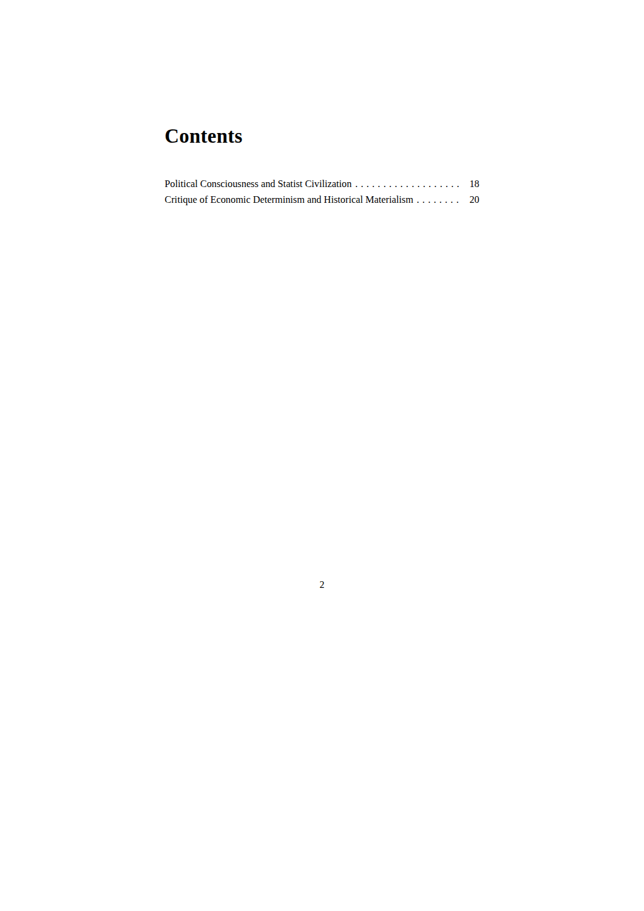Contents
Political Consciousness and Statist Civilization .............................................. 18
Critique of Economic Determinism and Historical Materialism .............................................. 20
2